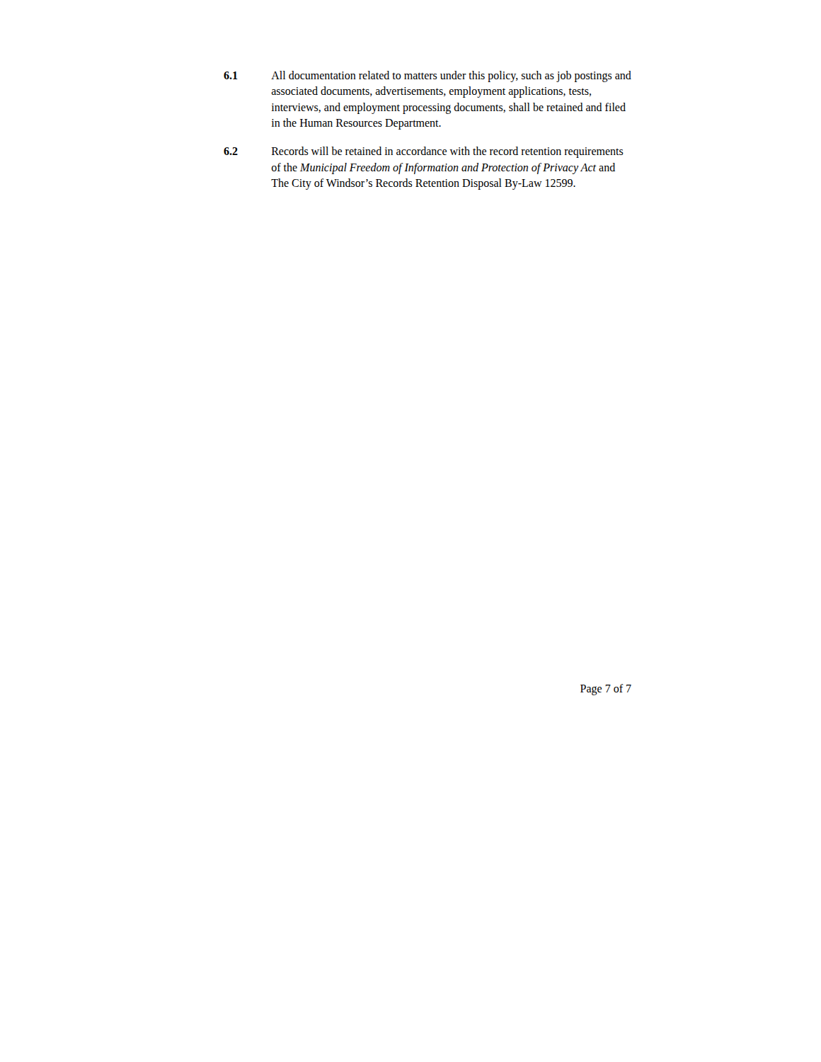6.1
All documentation related to matters under this policy, such as job postings and associated documents, advertisements, employment applications, tests, interviews, and employment processing documents, shall be retained and filed in the Human Resources Department.
6.2
Records will be retained in accordance with the record retention requirements of the Municipal Freedom of Information and Protection of Privacy Act and The City of Windsor’s Records Retention Disposal By-Law 12599.
Page 7 of 7